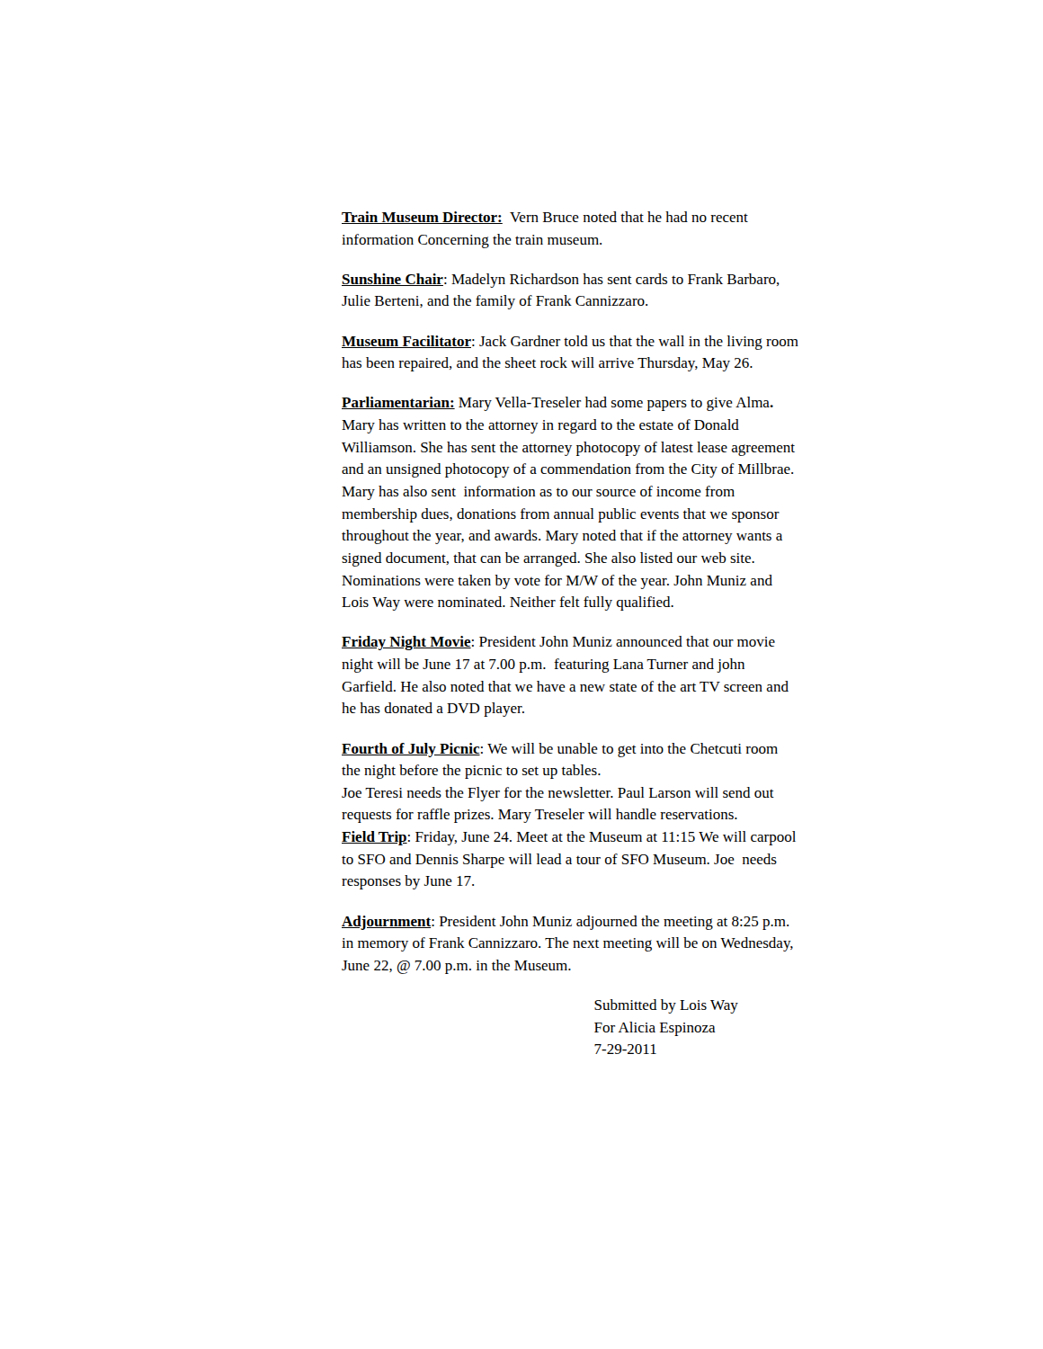Train Museum Director: Vern Bruce noted that he had no recent information Concerning the train museum.
Sunshine Chair: Madelyn Richardson has sent cards to Frank Barbaro, Julie Berteni, and the family of Frank Cannizzaro.
Museum Facilitator: Jack Gardner told us that the wall in the living room has been repaired, and the sheet rock will arrive Thursday, May 26.
Parliamentarian: Mary Vella-Treseler had some papers to give Alma. Mary has written to the attorney in regard to the estate of Donald Williamson. She has sent the attorney photocopy of latest lease agreement and an unsigned photocopy of a commendation from the City of Millbrae. Mary has also sent information as to our source of income from membership dues, donations from annual public events that we sponsor throughout the year, and awards. Mary noted that if the attorney wants a signed document, that can be arranged. She also listed our web site.
Nominations were taken by vote for M/W of the year. John Muniz and Lois Way were nominated. Neither felt fully qualified.
Friday Night Movie: President John Muniz announced that our movie night will be June 17 at 7.00 p.m. featuring Lana Turner and john Garfield. He also noted that we have a new state of the art TV screen and he has donated a DVD player.
Fourth of July Picnic: We will be unable to get into the Chetcuti room the night before the picnic to set up tables.
Joe Teresi needs the Flyer for the newsletter. Paul Larson will send out requests for raffle prizes. Mary Treseler will handle reservations.
Field Trip: Friday, June 24. Meet at the Museum at 11:15 We will carpool to SFO and Dennis Sharpe will lead a tour of SFO Museum. Joe needs responses by June 17.
Adjournment: President John Muniz adjourned the meeting at 8:25 p.m. in memory of Frank Cannizzaro. The next meeting will be on Wednesday, June 22, @ 7.00 p.m. in the Museum.
Submitted by Lois Way
For Alicia Espinoza
7-29-2011